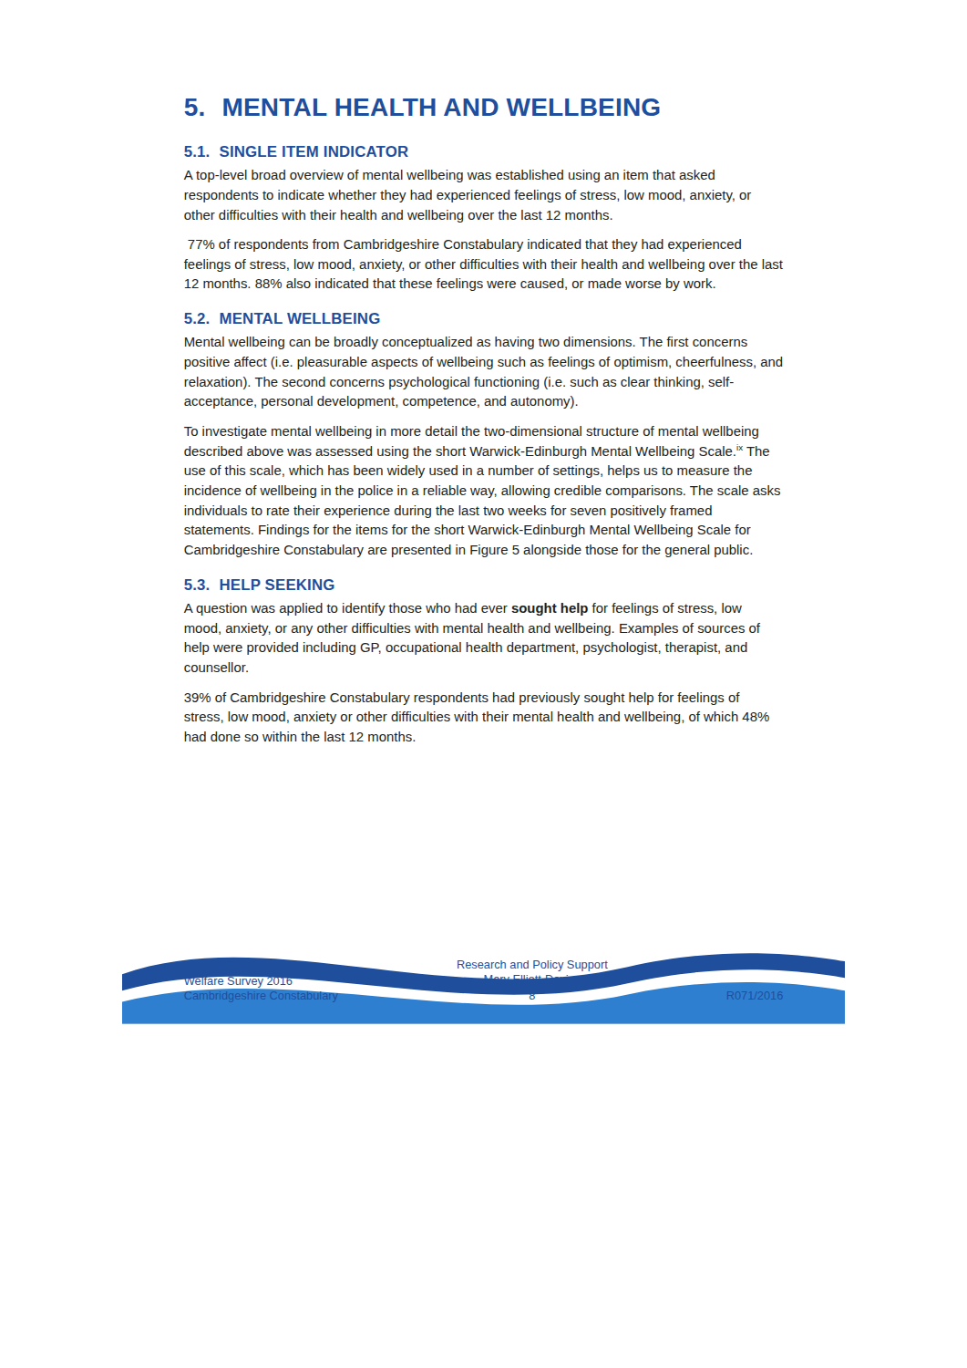5. MENTAL HEALTH AND WELLBEING
5.1. SINGLE ITEM INDICATOR
A top-level broad overview of mental wellbeing was established using an item that asked respondents to indicate whether they had experienced feelings of stress, low mood, anxiety, or other difficulties with their health and wellbeing over the last 12 months.
77% of respondents from Cambridgeshire Constabulary indicated that they had experienced feelings of stress, low mood, anxiety, or other difficulties with their health and wellbeing over the last 12 months. 88% also indicated that these feelings were caused, or made worse by work.
5.2. MENTAL WELLBEING
Mental wellbeing can be broadly conceptualized as having two dimensions. The first concerns positive affect (i.e. pleasurable aspects of wellbeing such as feelings of optimism, cheerfulness, and relaxation). The second concerns psychological functioning (i.e. such as clear thinking, self-acceptance, personal development, competence, and autonomy).
To investigate mental wellbeing in more detail the two-dimensional structure of mental wellbeing described above was assessed using the short Warwick-Edinburgh Mental Wellbeing Scale.ix The use of this scale, which has been widely used in a number of settings, helps us to measure the incidence of wellbeing in the police in a reliable way, allowing credible comparisons. The scale asks individuals to rate their experience during the last two weeks for seven positively framed statements. Findings for the items for the short Warwick-Edinburgh Mental Wellbeing Scale for Cambridgeshire Constabulary are presented in Figure 5 alongside those for the general public.
5.3. HELP SEEKING
A question was applied to identify those who had ever sought help for feelings of stress, low mood, anxiety, or any other difficulties with mental health and wellbeing. Examples of sources of help were provided including GP, occupational health department, psychologist, therapist, and counsellor.
39% of Cambridgeshire Constabulary respondents had previously sought help for feelings of stress, low mood, anxiety or other difficulties with their mental health and wellbeing, of which 48% had done so within the last 12 months.
Welfare Survey 2016
Cambridgeshire Constabulary
Research and Policy Support
Mary Elliott-Davies
8
R071/2016